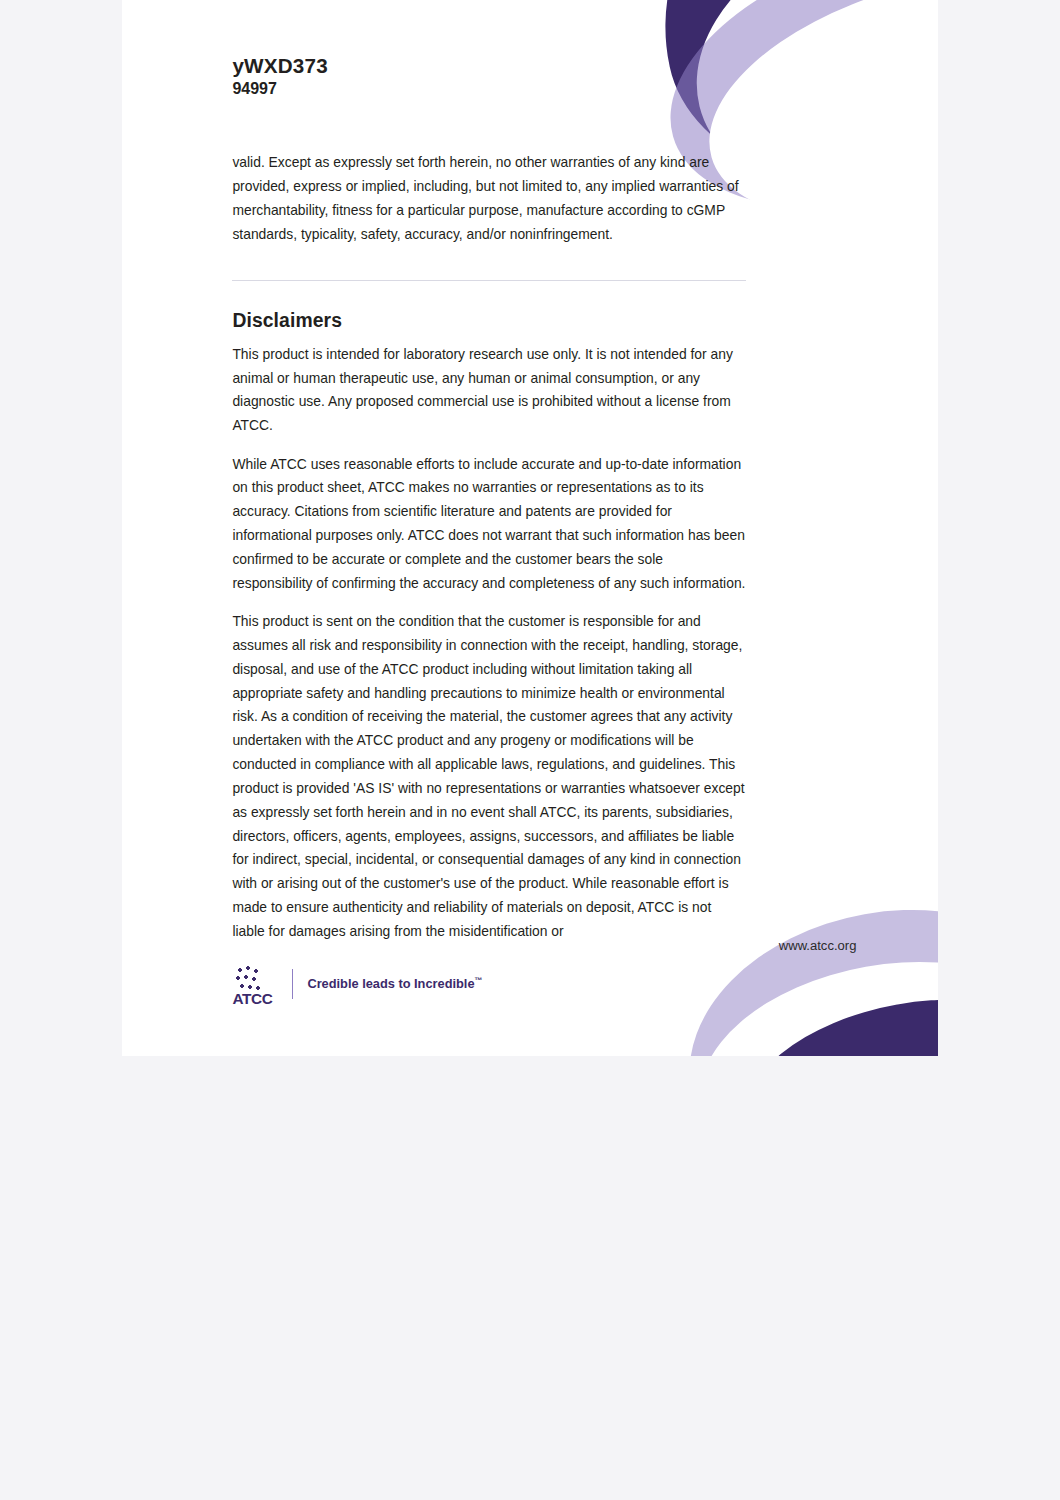yWXD373
94997
Product Sheet
valid. Except as expressly set forth herein, no other warranties of any kind are provided, express or implied, including, but not limited to, any implied warranties of merchantability, fitness for a particular purpose, manufacture according to cGMP standards, typicality, safety, accuracy, and/or noninfringement.
Disclaimers
This product is intended for laboratory research use only. It is not intended for any animal or human therapeutic use, any human or animal consumption, or any diagnostic use. Any proposed commercial use is prohibited without a license from ATCC.
While ATCC uses reasonable efforts to include accurate and up-to-date information on this product sheet, ATCC makes no warranties or representations as to its accuracy. Citations from scientific literature and patents are provided for informational purposes only. ATCC does not warrant that such information has been confirmed to be accurate or complete and the customer bears the sole responsibility of confirming the accuracy and completeness of any such information.
This product is sent on the condition that the customer is responsible for and assumes all risk and responsibility in connection with the receipt, handling, storage, disposal, and use of the ATCC product including without limitation taking all appropriate safety and handling precautions to minimize health or environmental risk. As a condition of receiving the material, the customer agrees that any activity undertaken with the ATCC product and any progeny or modifications will be conducted in compliance with all applicable laws, regulations, and guidelines. This product is provided 'AS IS' with no representations or warranties whatsoever except as expressly set forth herein and in no event shall ATCC, its parents, subsidiaries, directors, officers, agents, employees, assigns, successors, and affiliates be liable for indirect, special, incidental, or consequential damages of any kind in connection with or arising out of the customer's use of the product. While reasonable effort is made to ensure authenticity and reliability of materials on deposit, ATCC is not liable for damages arising from the misidentification or
ATCC
Credible leads to Incredible™
www.atcc.org Page 4 of 5